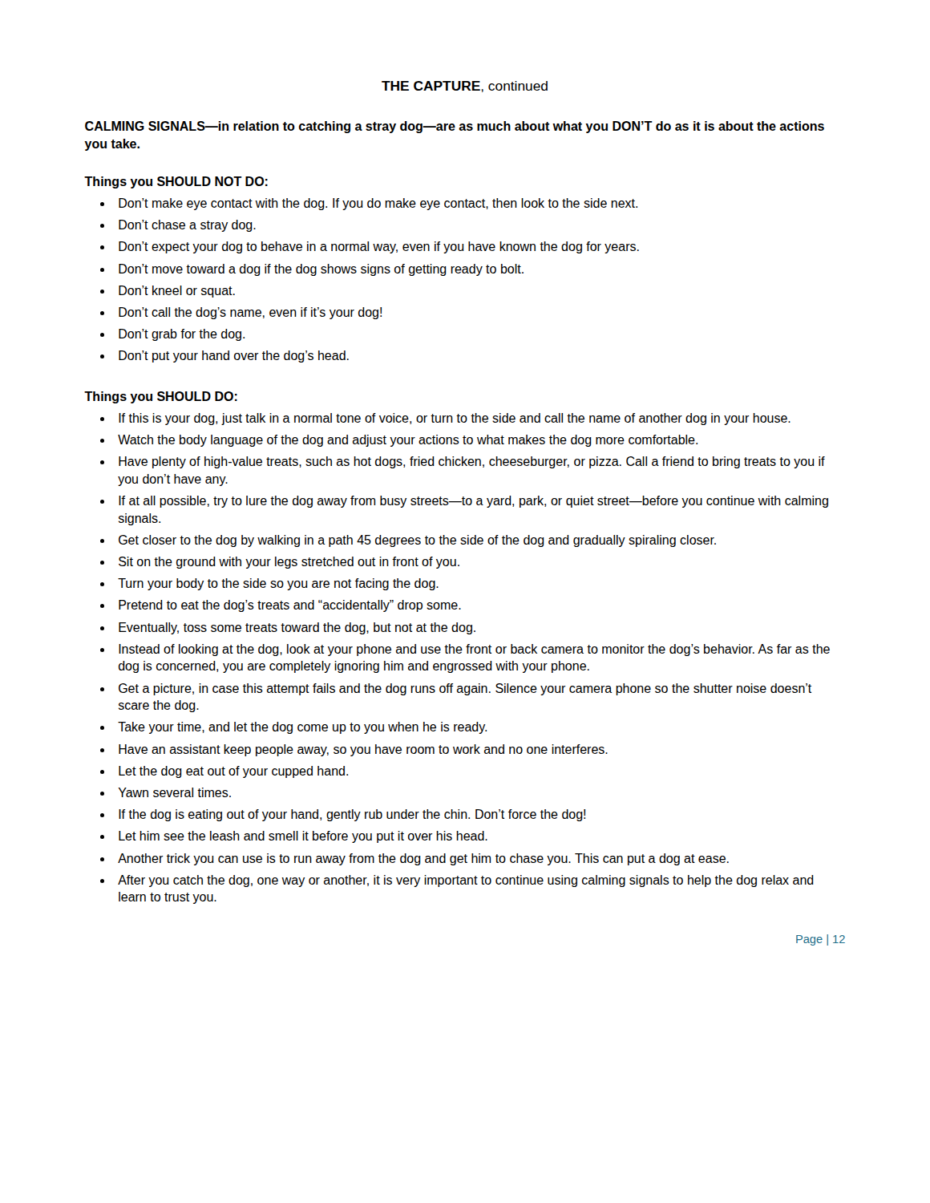THE CAPTURE, continued
CALMING SIGNALS—in relation to catching a stray dog—are as much about what you DON’T do as it is about the actions you take.
Things you SHOULD NOT DO:
Don’t make eye contact with the dog. If you do make eye contact, then look to the side next.
Don’t chase a stray dog.
Don’t expect your dog to behave in a normal way, even if you have known the dog for years.
Don’t move toward a dog if the dog shows signs of getting ready to bolt.
Don’t kneel or squat.
Don’t call the dog’s name, even if it’s your dog!
Don’t grab for the dog.
Don’t put your hand over the dog’s head.
Things you SHOULD DO:
If this is your dog, just talk in a normal tone of voice, or turn to the side and call the name of another dog in your house.
Watch the body language of the dog and adjust your actions to what makes the dog more comfortable.
Have plenty of high-value treats, such as hot dogs, fried chicken, cheeseburger, or pizza. Call a friend to bring treats to you if you don’t have any.
If at all possible, try to lure the dog away from busy streets—to a yard, park, or quiet street—before you continue with calming signals.
Get closer to the dog by walking in a path 45 degrees to the side of the dog and gradually spiraling closer.
Sit on the ground with your legs stretched out in front of you.
Turn your body to the side so you are not facing the dog.
Pretend to eat the dog’s treats and “accidentally” drop some.
Eventually, toss some treats toward the dog, but not at the dog.
Instead of looking at the dog, look at your phone and use the front or back camera to monitor the dog’s behavior. As far as the dog is concerned, you are completely ignoring him and engrossed with your phone.
Get a picture, in case this attempt fails and the dog runs off again. Silence your camera phone so the shutter noise doesn’t scare the dog.
Take your time, and let the dog come up to you when he is ready.
Have an assistant keep people away, so you have room to work and no one interferes.
Let the dog eat out of your cupped hand.
Yawn several times.
If the dog is eating out of your hand, gently rub under the chin. Don’t force the dog!
Let him see the leash and smell it before you put it over his head.
Another trick you can use is to run away from the dog and get him to chase you. This can put a dog at ease.
After you catch the dog, one way or another, it is very important to continue using calming signals to help the dog relax and learn to trust you.
Page | 12